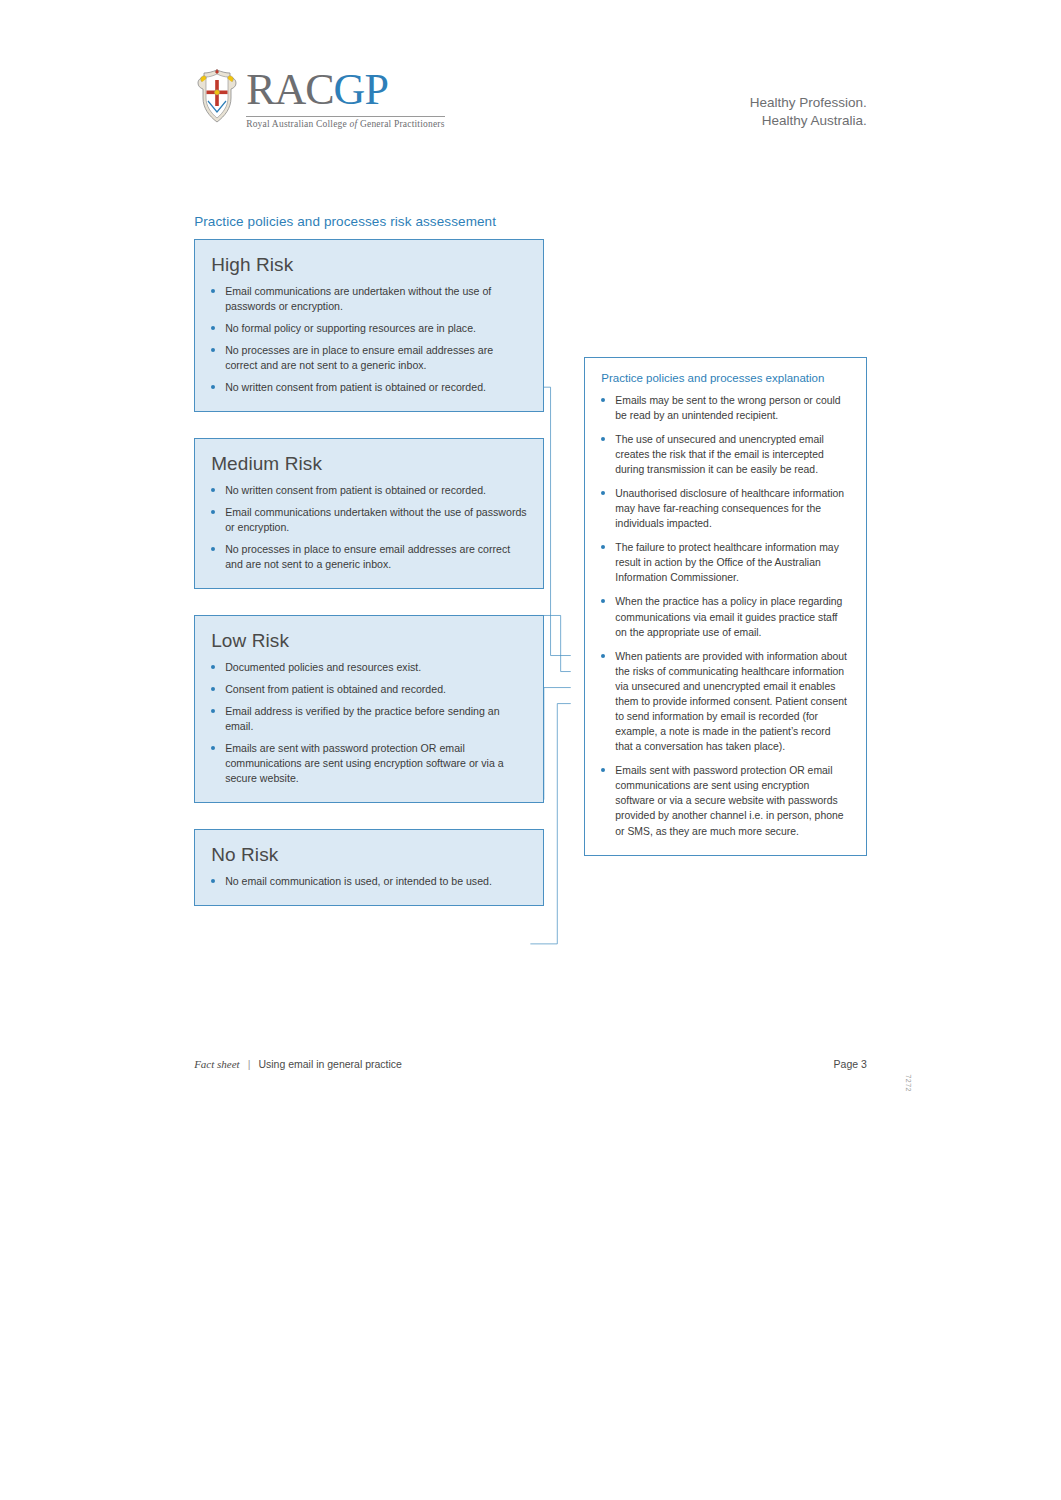RACGP
Royal Australian College of General Practitioners
Healthy Profession.
Healthy Australia.
Practice policies and processes risk assessement
High Risk
Email communications are undertaken without the use of passwords or encryption.
No formal policy or supporting resources are in place.
No processes are in place to ensure email addresses are correct and are not sent to a generic inbox.
No written consent from patient is obtained or recorded.
Medium Risk
No written consent from patient is obtained or recorded.
Email communications undertaken without the use of passwords or encryption.
No processes in place to ensure email addresses are correct and are not sent to a generic inbox.
Low Risk
Documented policies and resources exist.
Consent from patient is obtained and recorded.
Email address is verified by the practice before sending an email.
Emails are sent with password protection OR email communications are sent using encryption software or via a secure website.
No Risk
No email communication is used, or intended to be used.
Practice policies and processes explanation
Emails may be sent to the wrong person or could be read by an unintended recipient.
The use of unsecured and unencrypted email creates the risk that if the email is intercepted during transmission it can be easily be read.
Unauthorised disclosure of healthcare information may have far-reaching consequences for the individuals impacted.
The failure to protect healthcare information may result in action by the Office of the Australian Information Commissioner.
When the practice has a policy in place regarding communications via email it guides practice staff on the appropriate use of email.
When patients are provided with information about the risks of communicating healthcare information via unsecured and unencrypted email it enables them to provide informed consent. Patient consent to send information by email is recorded (for example, a note is made in the patient’s record that a conversation has taken place).
Emails sent with password protection OR email communications are sent using encryption software or via a secure website with passwords provided by another channel i.e. in person, phone or SMS, as they are much more secure.
Fact sheet | Using email in general practice
Page 3
7272